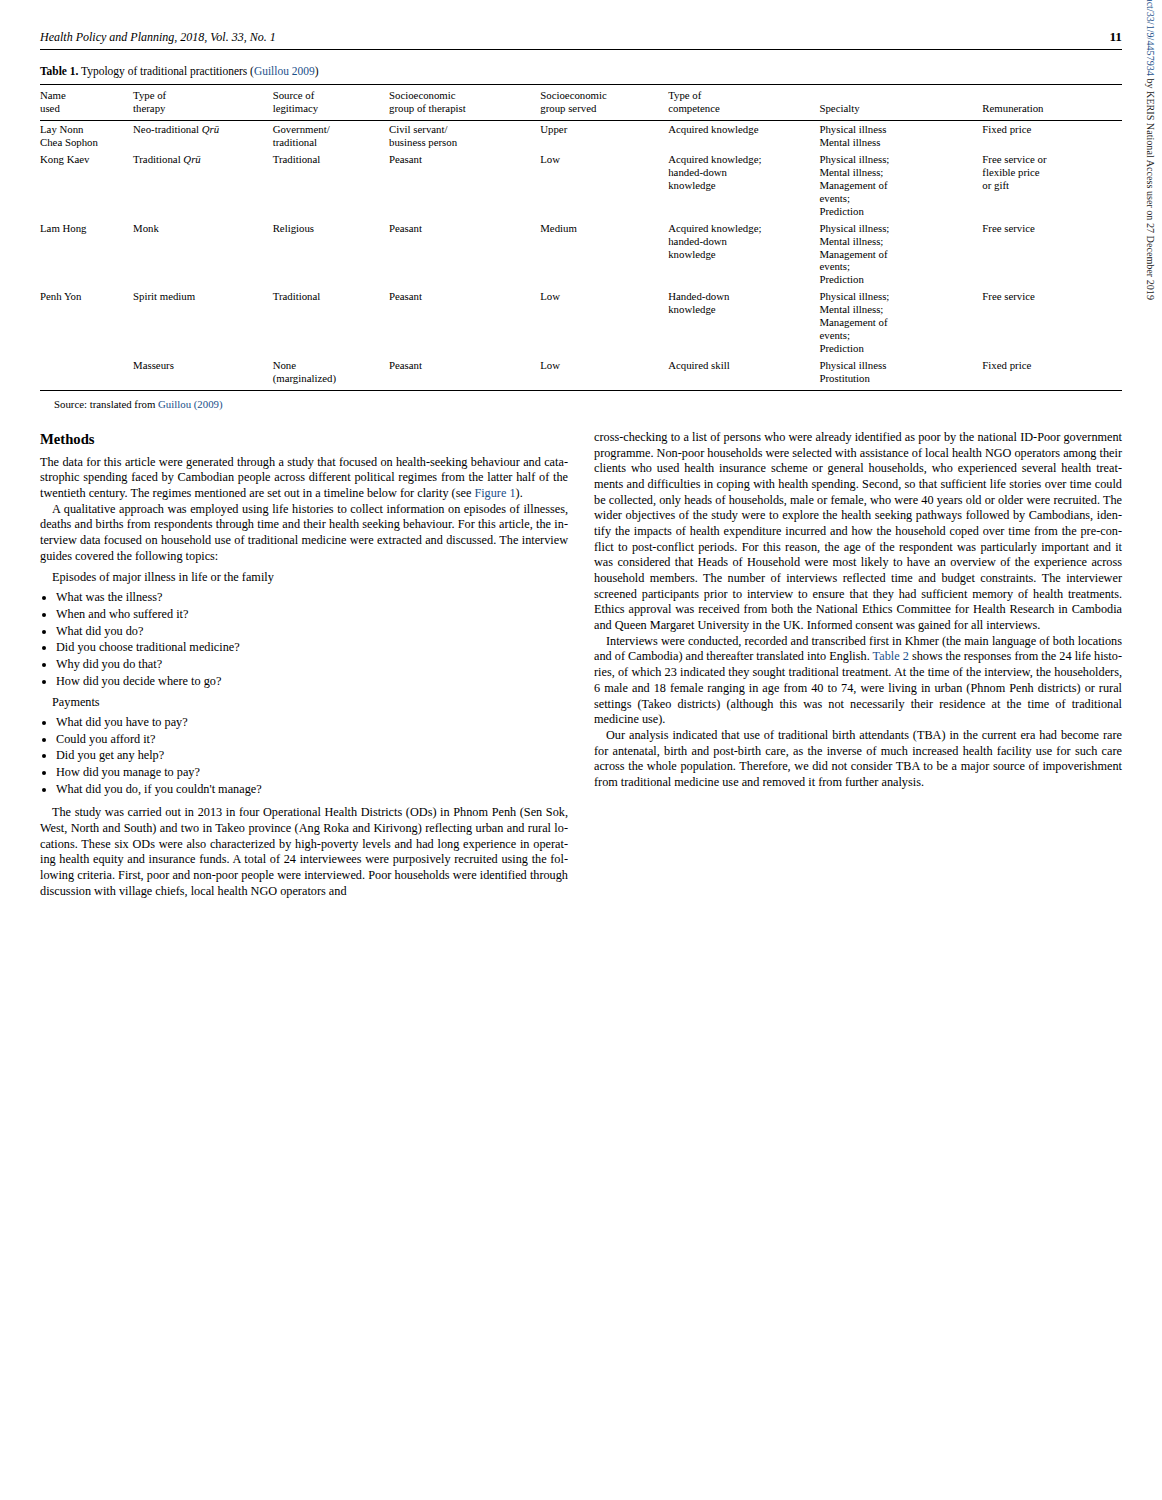Health Policy and Planning, 2018, Vol. 33, No. 1
11
Table 1. Typology of traditional practitioners (Guillou 2009)
| Name used | Type of therapy | Source of legitimacy | Socioeconomic group of therapist | Socioeconomic group served | Type of competence | Specialty | Remuneration |
| --- | --- | --- | --- | --- | --- | --- | --- |
| Lay Nonn Chea Sophon | Neo-traditional Qrū | Government/ traditional | Civil servant/ business person | Upper | Acquired knowledge | Physical illness Mental illness | Fixed price |
| Kong Kaev | Traditional Qrū | Traditional | Peasant | Low | Acquired knowledge; handed-down knowledge | Physical illness; Mental illness; Management of events; Prediction | Free service or flexible price or gift |
| Lam Hong | Monk | Religious | Peasant | Medium | Acquired knowledge; handed-down knowledge | Physical illness; Mental illness; Management of events; Prediction | Free service |
| Penh Yon | Spirit medium | Traditional | Peasant | Low | Handed-down knowledge | Physical illness; Mental illness; Management of events; Prediction | Free service |
| | Masseurs | None (marginalized) | Peasant | Low | Acquired skill | Physical illness Prostitution | Fixed price |
Source: translated from Guillou (2009)
Methods
The data for this article were generated through a study that focused on health-seeking behaviour and catastrophic spending faced by Cambodian people across different political regimes from the latter half of the twentieth century. The regimes mentioned are set out in a timeline below for clarity (see Figure 1).
A qualitative approach was employed using life histories to collect information on episodes of illnesses, deaths and births from respondents through time and their health seeking behaviour. For this article, the interview data focused on household use of traditional medicine were extracted and discussed. The interview guides covered the following topics:
Episodes of major illness in life or the family
What was the illness?
When and who suffered it?
What did you do?
Did you choose traditional medicine?
Why did you do that?
How did you decide where to go?
Payments
What did you have to pay?
Could you afford it?
Did you get any help?
How did you manage to pay?
What did you do, if you couldn't manage?
The study was carried out in 2013 in four Operational Health Districts (ODs) in Phnom Penh (Sen Sok, West, North and South) and two in Takeo province (Ang Roka and Kirivong) reflecting urban and rural locations. These six ODs were also characterized by high-poverty levels and had long experience in operating health equity and insurance funds. A total of 24 interviewees were purposively recruited using the following criteria. First, poor and non-poor people were interviewed. Poor households were identified through discussion with village chiefs, local health NGO operators and
cross-checking to a list of persons who were already identified as poor by the national ID-Poor government programme. Non-poor households were selected with assistance of local health NGO operators among their clients who used health insurance scheme or general households, who experienced several health treatments and difficulties in coping with health spending. Second, so that sufficient life stories over time could be collected, only heads of households, male or female, who were 40 years old or older were recruited. The wider objectives of the study were to explore the health seeking pathways followed by Cambodians, identify the impacts of health expenditure incurred and how the household coped over time from the pre-conflict to post-conflict periods. For this reason, the age of the respondent was particularly important and it was considered that Heads of Household were most likely to have an overview of the experience across household members. The number of interviews reflected time and budget constraints. The interviewer screened participants prior to interview to ensure that they had sufficient memory of health treatments. Ethics approval was received from both the National Ethics Committee for Health Research in Cambodia and Queen Margaret University in the UK. Informed consent was gained for all interviews.
Interviews were conducted, recorded and transcribed first in Khmer (the main language of both locations and of Cambodia) and thereafter translated into English. Table 2 shows the responses from the 24 life histories, of which 23 indicated they sought traditional treatment. At the time of the interview, the householders, 6 male and 18 female ranging in age from 40 to 74, were living in urban (Phnom Penh districts) or rural settings (Takeo districts) (although this was not necessarily their residence at the time of traditional medicine use).
Our analysis indicated that use of traditional birth attendants (TBA) in the current era had become rare for antenatal, birth and post-birth care, as the inverse of much increased health facility use for such care across the whole population. Therefore, we did not consider TBA to be a major source of impoverishment from traditional medicine use and removed it from further analysis.
Downloaded from https://academic.oup.com/heapol/article-abstract/33/1/9/4457934 by KERIS National Access user on 27 December 2019